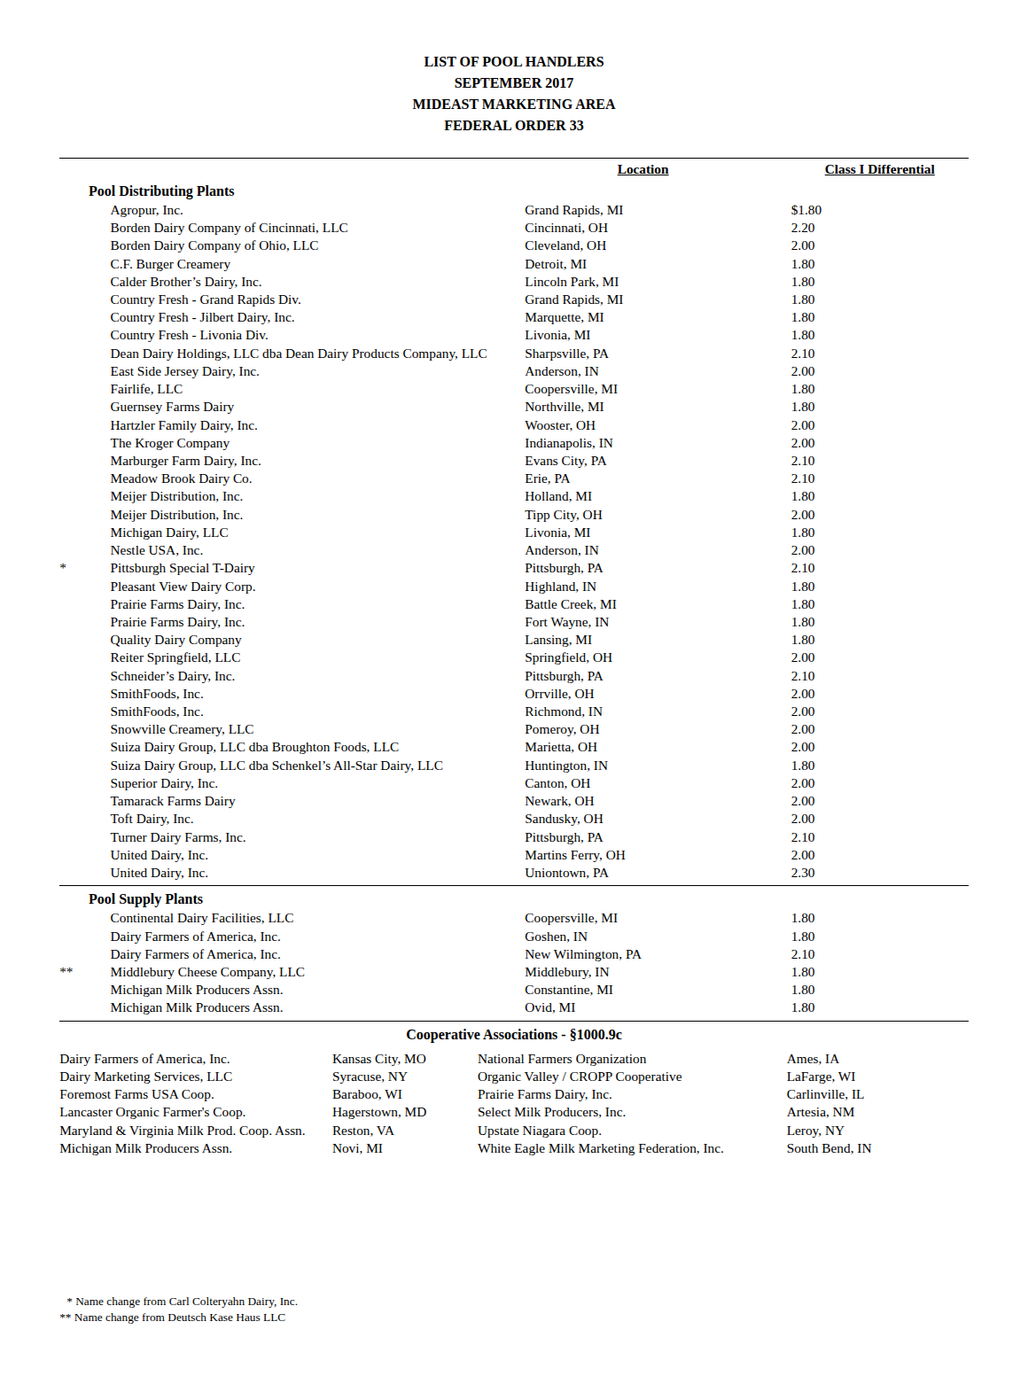LIST OF POOL HANDLERS
SEPTEMBER 2017
MIDEAST MARKETING AREA
FEDERAL ORDER 33
| | | Location | Class I Differential |
| | Pool Distributing Plants | | |
| | Agropur, Inc. | Grand Rapids, MI | $1.80 |
| | Borden Dairy Company of Cincinnati, LLC | Cincinnati, OH | 2.20 |
| | Borden Dairy Company of Ohio, LLC | Cleveland, OH | 2.00 |
| | C.F. Burger Creamery | Detroit, MI | 1.80 |
| | Calder Brother’s Dairy, Inc. | Lincoln Park, MI | 1.80 |
| | Country Fresh - Grand Rapids Div. | Grand Rapids, MI | 1.80 |
| | Country Fresh - Jilbert Dairy, Inc. | Marquette, MI | 1.80 |
| | Country Fresh - Livonia Div. | Livonia, MI | 1.80 |
| | Dean Dairy Holdings, LLC dba Dean Dairy Products Company, LLC | Sharpsville, PA | 2.10 |
| | East Side Jersey Dairy, Inc. | Anderson, IN | 2.00 |
| | Fairlife, LLC | Coopersville, MI | 1.80 |
| | Guernsey Farms Dairy | Northville, MI | 1.80 |
| | Hartzler Family Dairy, Inc. | Wooster, OH | 2.00 |
| | The Kroger Company | Indianapolis, IN | 2.00 |
| | Marburger Farm Dairy, Inc. | Evans City, PA | 2.10 |
| | Meadow Brook Dairy Co. | Erie, PA | 2.10 |
| | Meijer Distribution, Inc. | Holland, MI | 1.80 |
| | Meijer Distribution, Inc. | Tipp City, OH | 2.00 |
| | Michigan Dairy, LLC | Livonia, MI | 1.80 |
| | Nestle USA, Inc. | Anderson, IN | 2.00 |
| * | Pittsburgh Special T-Dairy | Pittsburgh, PA | 2.10 |
| | Pleasant View Dairy Corp. | Highland, IN | 1.80 |
| | Prairie Farms Dairy, Inc. | Battle Creek, MI | 1.80 |
| | Prairie Farms Dairy, Inc. | Fort Wayne, IN | 1.80 |
| | Quality Dairy Company | Lansing, MI | 1.80 |
| | Reiter Springfield, LLC | Springfield, OH | 2.00 |
| | Schneider’s Dairy, Inc. | Pittsburgh, PA | 2.10 |
| | SmithFoods, Inc. | Orrville, OH | 2.00 |
| | SmithFoods, Inc. | Richmond, IN | 2.00 |
| | Snowville Creamery, LLC | Pomeroy, OH | 2.00 |
| | Suiza Dairy Group, LLC dba Broughton Foods, LLC | Marietta, OH | 2.00 |
| | Suiza Dairy Group, LLC dba Schenkel’s All-Star Dairy, LLC | Huntington, IN | 1.80 |
| | Superior Dairy, Inc. | Canton, OH | 2.00 |
| | Tamarack Farms Dairy | Newark, OH | 2.00 |
| | Toft Dairy, Inc. | Sandusky, OH | 2.00 |
| | Turner Dairy Farms, Inc. | Pittsburgh, PA | 2.10 |
| | United Dairy, Inc. | Martins Ferry, OH | 2.00 |
| | United Dairy, Inc. | Uniontown, PA | 2.30 |
| | Pool Supply Plants | | |
| | Continental Dairy Facilities, LLC | Coopersville, MI | 1.80 |
| | Dairy Farmers of America, Inc. | Goshen, IN | 1.80 |
| | Dairy Farmers of America, Inc. | New Wilmington, PA | 2.10 |
| ** | Middlebury Cheese Company, LLC | Middlebury, IN | 1.80 |
| | Michigan Milk Producers Assn. | Constantine, MI | 1.80 |
| | Michigan Milk Producers Assn. | Ovid, MI | 1.80 |
Cooperative Associations - §1000.9c
| Dairy Farmers of America, Inc. | Kansas City, MO | National Farmers Organization | Ames, IA |
| Dairy Marketing Services, LLC | Syracuse, NY | Organic Valley / CROPP Cooperative | LaFarge, WI |
| Foremost Farms USA Coop. | Baraboo, WI | Prairie Farms Dairy, Inc. | Carlinville, IL |
| Lancaster Organic Farmer's Coop. | Hagerstown, MD | Select Milk Producers, Inc. | Artesia, NM |
| Maryland & Virginia Milk Prod. Coop. Assn. | Reston, VA | Upstate Niagara Coop. | Leroy, NY |
| Michigan Milk Producers Assn. | Novi, MI | White Eagle Milk Marketing Federation, Inc. | South Bend, IN |
* Name change from Carl Colteryahn Dairy, Inc.
** Name change from Deutsch Kase Haus LLC